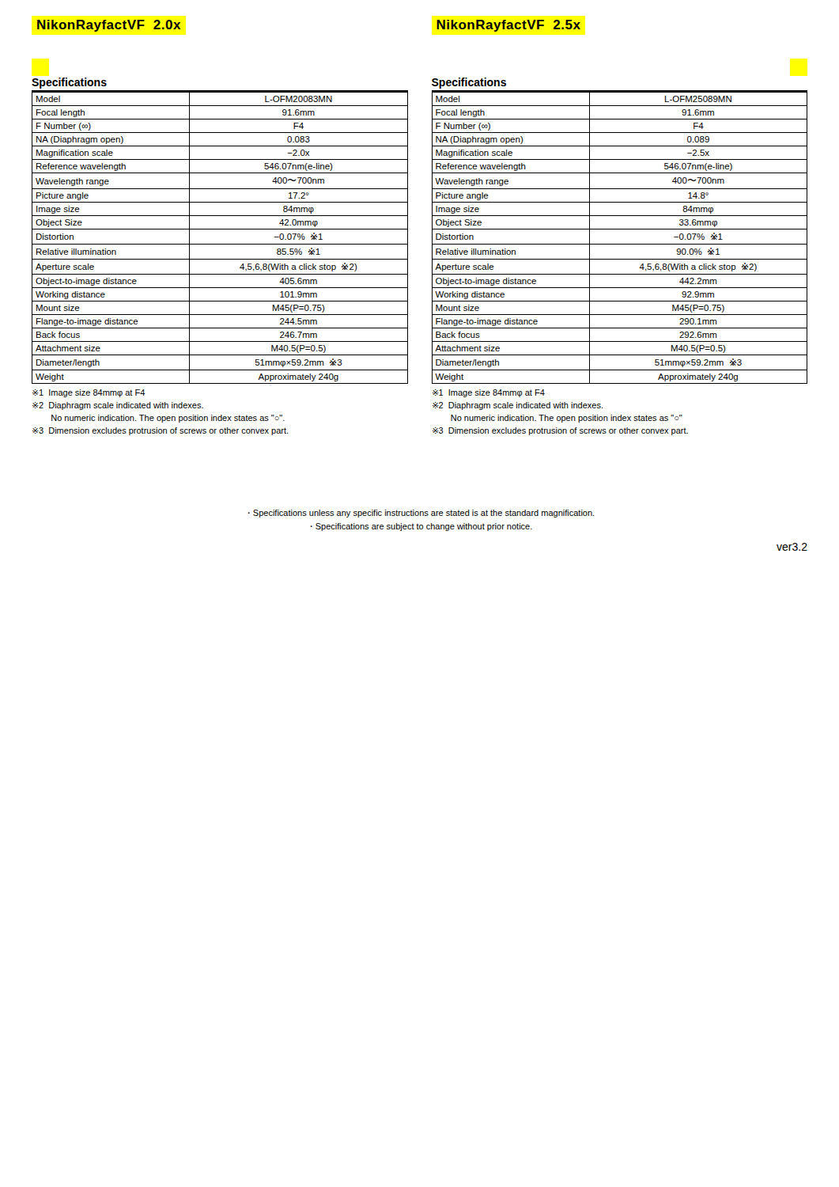NikonRayfactVF 2.0x
Specifications
| Model | L-OFM20083MN |
| Focal length | 91.6mm |
| F Number (∞) | F4 |
| NA (Diaphragm open) | 0.083 |
| Magnification scale | −2.0x |
| Reference wavelength | 546.07nm(e-line) |
| Wavelength range | 400〜700nm |
| Picture angle | 17.2° |
| Image size | 84mmφ |
| Object Size | 42.0mmφ |
| Distortion | −0.07% ※1 |
| Relative illumination | 85.5% ※1 |
| Aperture scale | 4,5,6,8(With a click stop ※2) |
| Object-to-image distance | 405.6mm |
| Working distance | 101.9mm |
| Mount size | M45(P=0.75) |
| Flange-to-image distance | 244.5mm |
| Back focus | 246.7mm |
| Attachment size | M40.5(P=0.5) |
| Diameter/length | 51mmφ×59.2mm ※3 |
| Weight | Approximately 240g |
※1 Image size 84mmφ at F4
※2 Diaphragm scale indicated with indexes. No numeric indication. The open position index states as "○". ※3 Dimension excludes protrusion of screws or other convex part.
NikonRayfactVF 2.5x
Specifications
| Model | L-OFM25089MN |
| Focal length | 91.6mm |
| F Number (∞) | F4 |
| NA (Diaphragm open) | 0.089 |
| Magnification scale | −2.5x |
| Reference wavelength | 546.07nm(e-line) |
| Wavelength range | 400〜700nm |
| Picture angle | 14.8° |
| Image size | 84mmφ |
| Object Size | 33.6mmφ |
| Distortion | −0.07% ※1 |
| Relative illumination | 90.0% ※1 |
| Aperture scale | 4,5,6,8(With a click stop ※2) |
| Object-to-image distance | 442.2mm |
| Working distance | 92.9mm |
| Mount size | M45(P=0.75) |
| Flange-to-image distance | 290.1mm |
| Back focus | 292.6mm |
| Attachment size | M40.5(P=0.5) |
| Diameter/length | 51mmφ×59.2mm ※3 |
| Weight | Approximately 240g |
※1 Image size 84mmφ at F4
※2 Diaphragm scale indicated with indexes. No numeric indication. The open position index states as "○" ※3 Dimension excludes protrusion of screws or other convex part.
・Specifications unless any specific instructions are stated is at the standard magnification.
・Specifications are subject to change without prior notice.
ver3.2